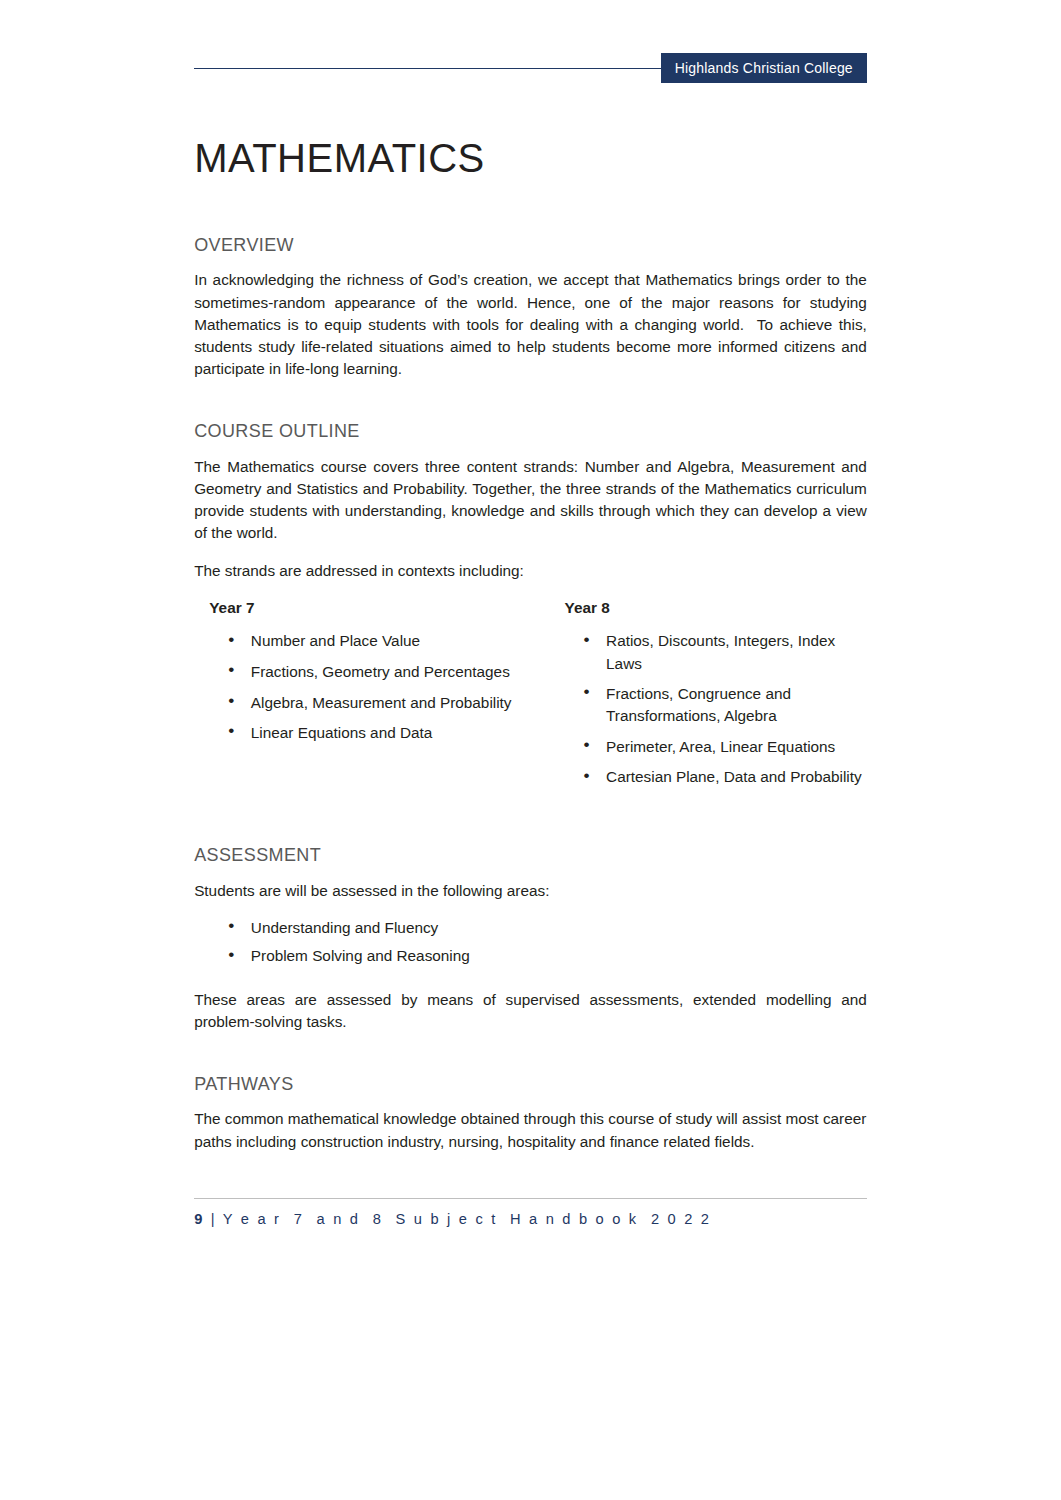Highlands Christian College
MATHEMATICS
OVERVIEW
In acknowledging the richness of God’s creation, we accept that Mathematics brings order to the sometimes-random appearance of the world. Hence, one of the major reasons for studying Mathematics is to equip students with tools for dealing with a changing world. To achieve this, students study life-related situations aimed to help students become more informed citizens and participate in life-long learning.
COURSE OUTLINE
The Mathematics course covers three content strands: Number and Algebra, Measurement and Geometry and Statistics and Probability. Together, the three strands of the Mathematics curriculum provide students with understanding, knowledge and skills through which they can develop a view of the world.
The strands are addressed in contexts including:
Year 7
Number and Place Value
Fractions, Geometry and Percentages
Algebra, Measurement and Probability
Linear Equations and Data
Year 8
Ratios, Discounts, Integers, Index Laws
Fractions, Congruence and Transformations, Algebra
Perimeter, Area, Linear Equations
Cartesian Plane, Data and Probability
ASSESSMENT
Students are will be assessed in the following areas:
Understanding and Fluency
Problem Solving and Reasoning
These areas are assessed by means of supervised assessments, extended modelling and problem-solving tasks.
PATHWAYS
The common mathematical knowledge obtained through this course of study will assist most career paths including construction industry, nursing, hospitality and finance related fields.
9 | Y e a r 7 a n d 8 S u b j e c t H a n d b o o k 2 0 2 2